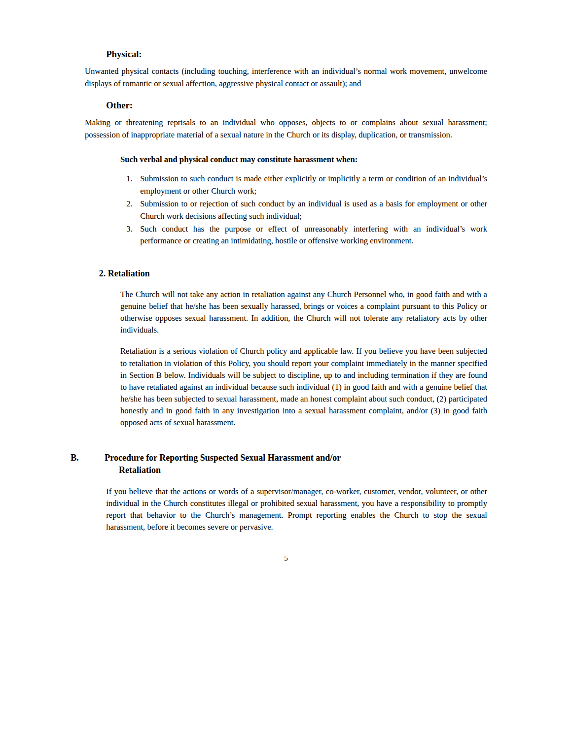Physical:
Unwanted physical contacts (including touching, interference with an individual’s normal work movement, unwelcome displays of romantic or sexual affection, aggressive physical contact or assault); and
Other:
Making or threatening reprisals to an individual who opposes, objects to or complains about sexual harassment; possession of inappropriate material of a sexual nature in the Church or its display, duplication, or transmission.
Such verbal and physical conduct may constitute harassment when:
Submission to such conduct is made either explicitly or implicitly a term or condition of an individual’s employment or other Church work;
Submission to or rejection of such conduct by an individual is used as a basis for employment or other Church work decisions affecting such individual;
Such conduct has the purpose or effect of unreasonably interfering with an individual’s work performance or creating an intimidating, hostile or offensive working environment.
2. Retaliation
The Church will not take any action in retaliation against any Church Personnel who, in good faith and with a genuine belief that he/she has been sexually harassed, brings or voices a complaint pursuant to this Policy or otherwise opposes sexual harassment. In addition, the Church will not tolerate any retaliatory acts by other individuals.
Retaliation is a serious violation of Church policy and applicable law. If you believe you have been subjected to retaliation in violation of this Policy, you should report your complaint immediately in the manner specified in Section B below. Individuals will be subject to discipline, up to and including termination if they are found to have retaliated against an individual because such individual (1) in good faith and with a genuine belief that he/she has been subjected to sexual harassment, made an honest complaint about such conduct, (2) participated honestly and in good faith in any investigation into a sexual harassment complaint, and/or (3) in good faith opposed acts of sexual harassment.
B. Procedure for Reporting Suspected Sexual Harassment and/orRetaliation
If you believe that the actions or words of a supervisor/manager, co-worker, customer, vendor, volunteer, or other individual in the Church constitutes illegal or prohibited sexual harassment, you have a responsibility to promptly report that behavior to the Church’s management. Prompt reporting enables the Church to stop the sexual harassment, before it becomes severe or pervasive.
5